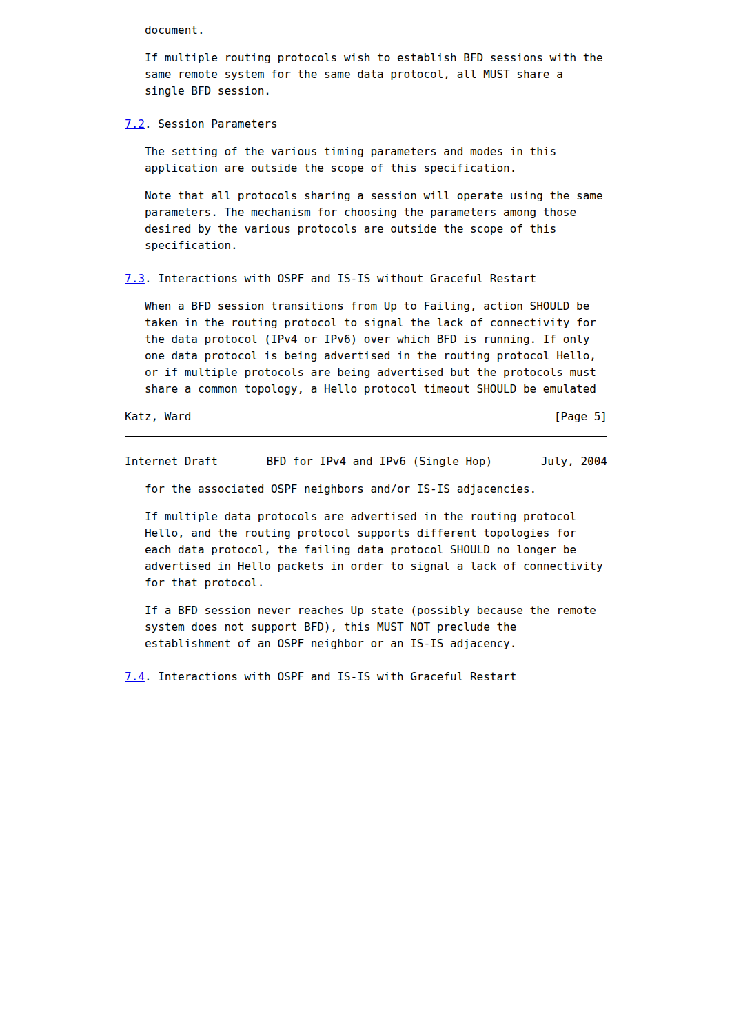document.
If multiple routing protocols wish to establish BFD sessions with the same remote system for the same data protocol, all MUST share a single BFD session.
7.2. Session Parameters
The setting of the various timing parameters and modes in this application are outside the scope of this specification.
Note that all protocols sharing a session will operate using the same parameters. The mechanism for choosing the parameters among those desired by the various protocols are outside the scope of this specification.
7.3. Interactions with OSPF and IS-IS without Graceful Restart
When a BFD session transitions from Up to Failing, action SHOULD be taken in the routing protocol to signal the lack of connectivity for the data protocol (IPv4 or IPv6) over which BFD is running. If only one data protocol is being advertised in the routing protocol Hello, or if multiple protocols are being advertised but the protocols must share a common topology, a Hello protocol timeout SHOULD be emulated
Katz, Ward[Page 5]
Internet Draft BFD for IPv4 and IPv6 (Single Hop) July, 2004
for the associated OSPF neighbors and/or IS-IS adjacencies.
If multiple data protocols are advertised in the routing protocol Hello, and the routing protocol supports different topologies for each data protocol, the failing data protocol SHOULD no longer be advertised in Hello packets in order to signal a lack of connectivity for that protocol.
If a BFD session never reaches Up state (possibly because the remote system does not support BFD), this MUST NOT preclude the establishment of an OSPF neighbor or an IS-IS adjacency.
7.4. Interactions with OSPF and IS-IS with Graceful Restart